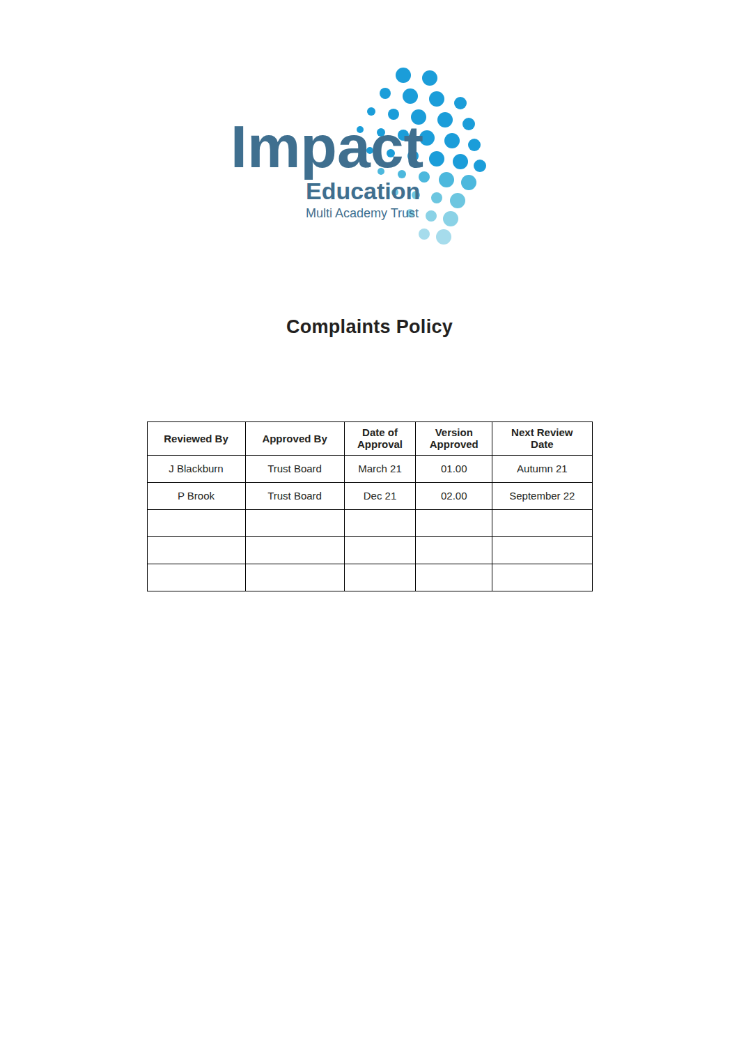Impact Education Multi Academy Trust
Complaints Policy
| Reviewed By | Approved By | Date of Approval | Version Approved | Next Review Date |
| --- | --- | --- | --- | --- |
| J Blackburn | Trust Board | March 21 | 01.00 | Autumn 21 |
| P Brook | Trust Board | Dec 21 | 02.00 | September 22 |